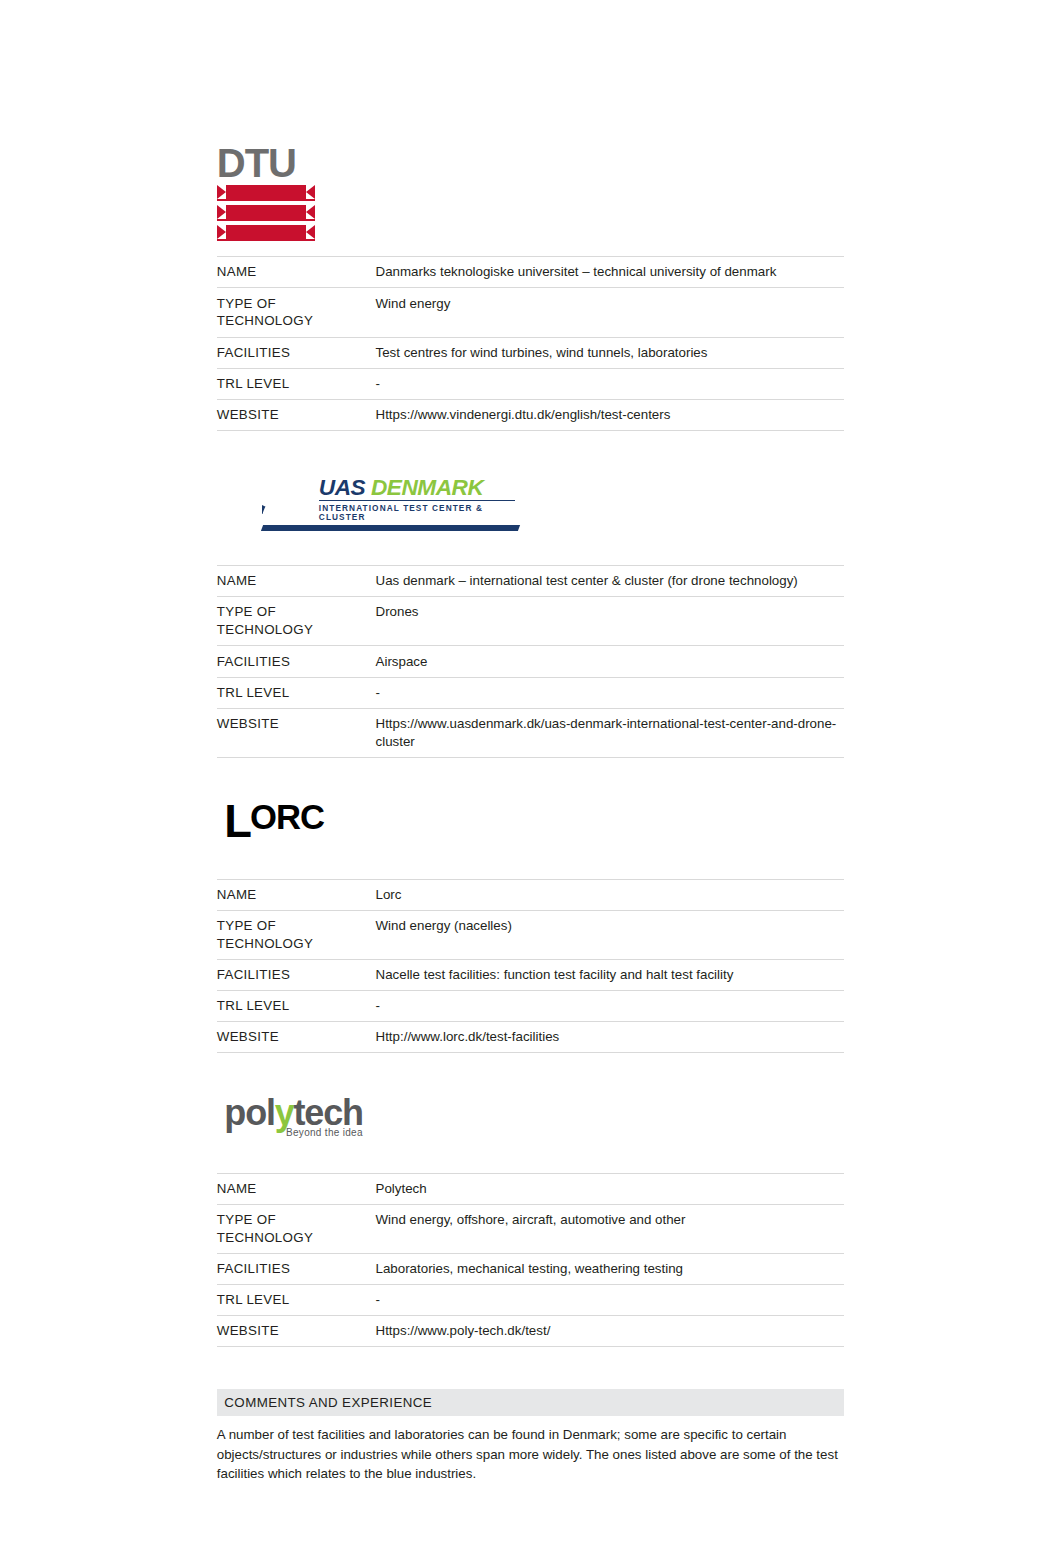DTU
| NAME | Danmarks teknologiske universitet – technical university of denmark |
| TYPE OF TECHNOLOGY | Wind energy |
| FACILITIES | Test centres for wind turbines, wind tunnels, laboratories |
| TRL LEVEL | - |
| WEBSITE | Https://www.vindenergi.dtu.dk/english/test-centers |
UAS DENMARK
INTERNATIONAL TEST CENTER & CLUSTER
| NAME | Uas denmark – international test center & cluster (for drone technology) |
| TYPE OF TECHNOLOGY | Drones |
| FACILITIES | Airspace |
| TRL LEVEL | - |
| WEBSITE | Https://www.uasdenmark.dk/uas-denmark-international-test-center-and-drone-cluster |
LORC
| NAME | Lorc |
| TYPE OF TECHNOLOGY | Wind energy (nacelles) |
| FACILITIES | Nacelle test facilities: function test facility and halt test facility |
| TRL LEVEL | - |
| WEBSITE | Http://www.lorc.dk/test-facilities |
polytech
Beyond the idea
| NAME | Polytech |
| TYPE OF TECHNOLOGY | Wind energy, offshore, aircraft, automotive and other |
| FACILITIES | Laboratories, mechanical testing, weathering testing |
| TRL LEVEL | - |
| WEBSITE | Https://www.poly-tech.dk/test/ |
COMMENTS AND EXPERIENCE
A number of test facilities and laboratories can be found in Denmark; some are specific to certain objects/structures or industries while others span more widely. The ones listed above are some of the test facilities which relates to the blue industries.